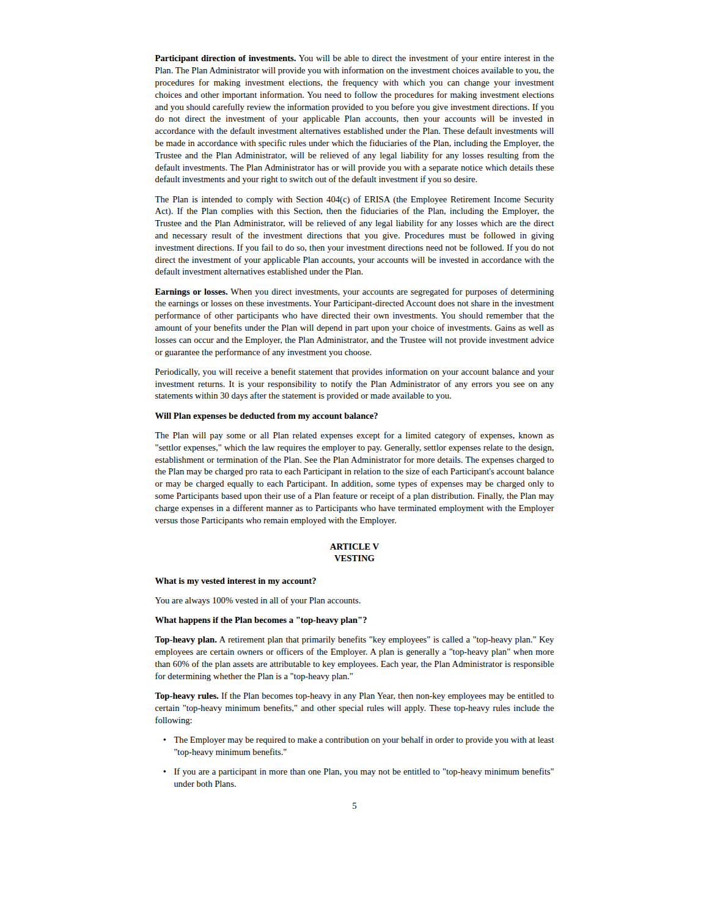Participant direction of investments. You will be able to direct the investment of your entire interest in the Plan. The Plan Administrator will provide you with information on the investment choices available to you, the procedures for making investment elections, the frequency with which you can change your investment choices and other important information. You need to follow the procedures for making investment elections and you should carefully review the information provided to you before you give investment directions. If you do not direct the investment of your applicable Plan accounts, then your accounts will be invested in accordance with the default investment alternatives established under the Plan. These default investments will be made in accordance with specific rules under which the fiduciaries of the Plan, including the Employer, the Trustee and the Plan Administrator, will be relieved of any legal liability for any losses resulting from the default investments. The Plan Administrator has or will provide you with a separate notice which details these default investments and your right to switch out of the default investment if you so desire.
The Plan is intended to comply with Section 404(c) of ERISA (the Employee Retirement Income Security Act). If the Plan complies with this Section, then the fiduciaries of the Plan, including the Employer, the Trustee and the Plan Administrator, will be relieved of any legal liability for any losses which are the direct and necessary result of the investment directions that you give. Procedures must be followed in giving investment directions. If you fail to do so, then your investment directions need not be followed. If you do not direct the investment of your applicable Plan accounts, your accounts will be invested in accordance with the default investment alternatives established under the Plan.
Earnings or losses. When you direct investments, your accounts are segregated for purposes of determining the earnings or losses on these investments. Your Participant-directed Account does not share in the investment performance of other participants who have directed their own investments. You should remember that the amount of your benefits under the Plan will depend in part upon your choice of investments. Gains as well as losses can occur and the Employer, the Plan Administrator, and the Trustee will not provide investment advice or guarantee the performance of any investment you choose.
Periodically, you will receive a benefit statement that provides information on your account balance and your investment returns. It is your responsibility to notify the Plan Administrator of any errors you see on any statements within 30 days after the statement is provided or made available to you.
Will Plan expenses be deducted from my account balance?
The Plan will pay some or all Plan related expenses except for a limited category of expenses, known as "settlor expenses," which the law requires the employer to pay. Generally, settlor expenses relate to the design, establishment or termination of the Plan. See the Plan Administrator for more details. The expenses charged to the Plan may be charged pro rata to each Participant in relation to the size of each Participant's account balance or may be charged equally to each Participant. In addition, some types of expenses may be charged only to some Participants based upon their use of a Plan feature or receipt of a plan distribution. Finally, the Plan may charge expenses in a different manner as to Participants who have terminated employment with the Employer versus those Participants who remain employed with the Employer.
ARTICLE V
VESTING
What is my vested interest in my account?
You are always 100% vested in all of your Plan accounts.
What happens if the Plan becomes a "top-heavy plan"?
Top-heavy plan. A retirement plan that primarily benefits "key employees" is called a "top-heavy plan." Key employees are certain owners or officers of the Employer. A plan is generally a "top-heavy plan" when more than 60% of the plan assets are attributable to key employees. Each year, the Plan Administrator is responsible for determining whether the Plan is a "top-heavy plan."
Top-heavy rules. If the Plan becomes top-heavy in any Plan Year, then non-key employees may be entitled to certain "top-heavy minimum benefits," and other special rules will apply. These top-heavy rules include the following:
The Employer may be required to make a contribution on your behalf in order to provide you with at least "top-heavy minimum benefits."
If you are a participant in more than one Plan, you may not be entitled to "top-heavy minimum benefits" under both Plans.
5